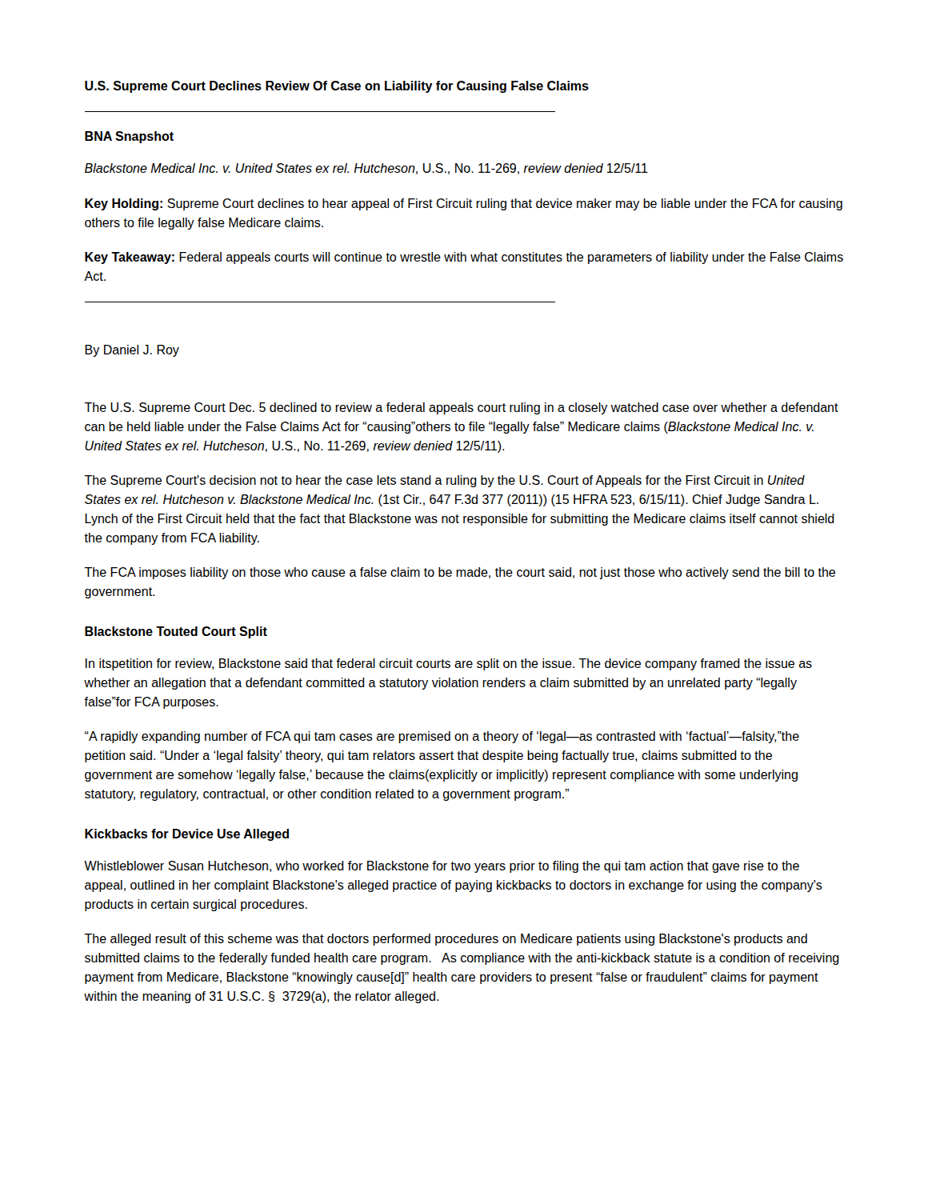U.S. Supreme Court Declines Review Of Case on Liability for Causing False Claims
BNA Snapshot
Blackstone Medical Inc. v. United States ex rel. Hutcheson, U.S., No. 11-269, review denied 12/5/11
Key Holding: Supreme Court declines to hear appeal of First Circuit ruling that device maker may be liable under the FCA for causing others to file legally false Medicare claims.
Key Takeaway: Federal appeals courts will continue to wrestle with what constitutes the parameters of liability under the False Claims Act.
By Daniel J. Roy
The U.S. Supreme Court Dec. 5 declined to review a federal appeals court ruling in a closely watched case over whether a defendant can be held liable under the False Claims Act for “causing”others to file “legally false” Medicare claims (Blackstone Medical Inc. v. United States ex rel. Hutcheson, U.S., No. 11-269, review denied 12/5/11).
The Supreme Court's decision not to hear the case lets stand a ruling by the U.S. Court of Appeals for the First Circuit in United States ex rel. Hutcheson v. Blackstone Medical Inc. (1st Cir., 647 F.3d 377 (2011)) (15 HFRA 523, 6/15/11). Chief Judge Sandra L. Lynch of the First Circuit held that the fact that Blackstone was not responsible for submitting the Medicare claims itself cannot shield the company from FCA liability.
The FCA imposes liability on those who cause a false claim to be made, the court said, not just those who actively send the bill to the government.
Blackstone Touted Court Split
In itspetition for review, Blackstone said that federal circuit courts are split on the issue. The device company framed the issue as whether an allegation that a defendant committed a statutory violation renders a claim submitted by an unrelated party “legally false”for FCA purposes.
“A rapidly expanding number of FCA qui tam cases are premised on a theory of ‘legal—as contrasted with ‘factual’—falsity,”the petition said. “Under a ‘legal falsity’ theory, qui tam relators assert that despite being factually true, claims submitted to the government are somehow ‘legally false,’ because the claims(explicitly or implicitly) represent compliance with some underlying statutory, regulatory, contractual, or other condition related to a government program.”
Kickbacks for Device Use Alleged
Whistleblower Susan Hutcheson, who worked for Blackstone for two years prior to filing the qui tam action that gave rise to the appeal, outlined in her complaint Blackstone's alleged practice of paying kickbacks to doctors in exchange for using the company's products in certain surgical procedures.
The alleged result of this scheme was that doctors performed procedures on Medicare patients using Blackstone's products and submitted claims to the federally funded health care program. As compliance with the anti-kickback statute is a condition of receiving payment from Medicare, Blackstone “knowingly cause[d]” health care providers to present “false or fraudulent” claims for payment within the meaning of 31 U.S.C. § 3729(a), the relator alleged.